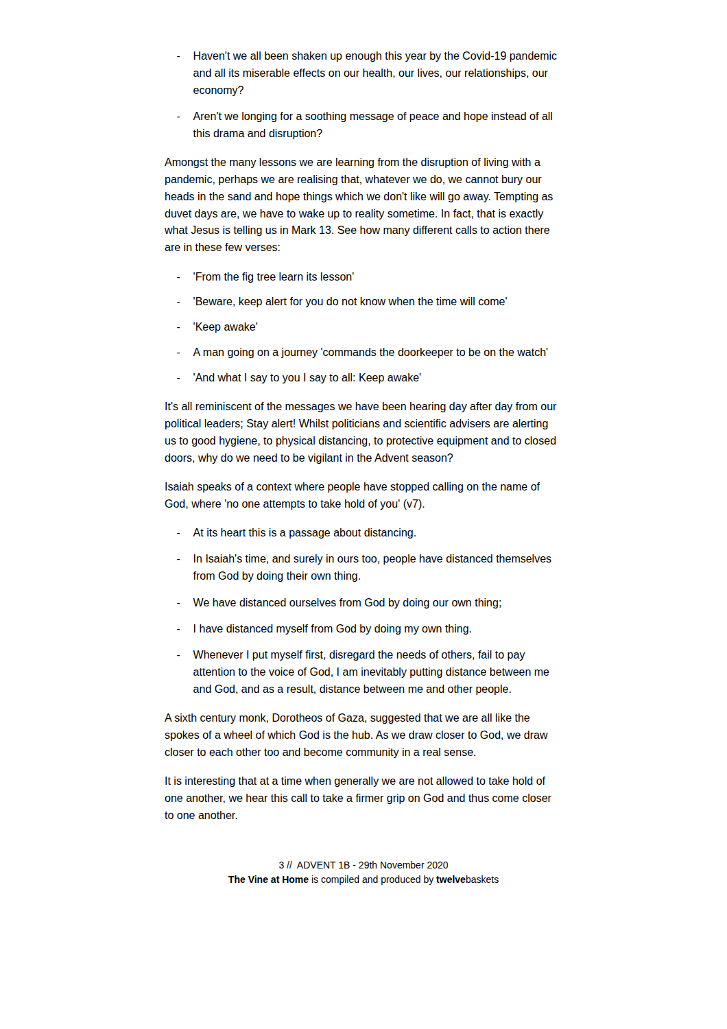Haven't we all been shaken up enough this year by the Covid-19 pandemic and all its miserable effects on our health, our lives, our relationships, our economy?
Aren't we longing for a soothing message of peace and hope instead of all this drama and disruption?
Amongst the many lessons we are learning from the disruption of living with a pandemic, perhaps we are realising that, whatever we do, we cannot bury our heads in the sand and hope things which we don't like will go away. Tempting as duvet days are, we have to wake up to reality sometime. In fact, that is exactly what Jesus is telling us in Mark 13. See how many different calls to action there are in these few verses:
'From the fig tree learn its lesson'
'Beware, keep alert for you do not know when the time will come'
'Keep awake'
A man going on a journey 'commands the doorkeeper to be on the watch'
'And what I say to you I say to all: Keep awake'
It's all reminiscent of the messages we have been hearing day after day from our political leaders; Stay alert! Whilst politicians and scientific advisers are alerting us to good hygiene, to physical distancing, to protective equipment and to closed doors, why do we need to be vigilant in the Advent season?
Isaiah speaks of a context where people have stopped calling on the name of God, where 'no one attempts to take hold of you' (v7).
At its heart this is a passage about distancing.
In Isaiah's time, and surely in ours too, people have distanced themselves from God by doing their own thing.
We have distanced ourselves from God by doing our own thing;
I have distanced myself from God by doing my own thing.
Whenever I put myself first, disregard the needs of others, fail to pay attention to the voice of God, I am inevitably putting distance between me and God, and as a result, distance between me and other people.
A sixth century monk, Dorotheos of Gaza, suggested that we are all like the spokes of a wheel of which God is the hub. As we draw closer to God, we draw closer to each other too and become community in a real sense.
It is interesting that at a time when generally we are not allowed to take hold of one another, we hear this call to take a firmer grip on God and thus come closer to one another.
3 // ADVENT 1B - 29th November 2020
The Vine at Home is compiled and produced by twelvebaskets